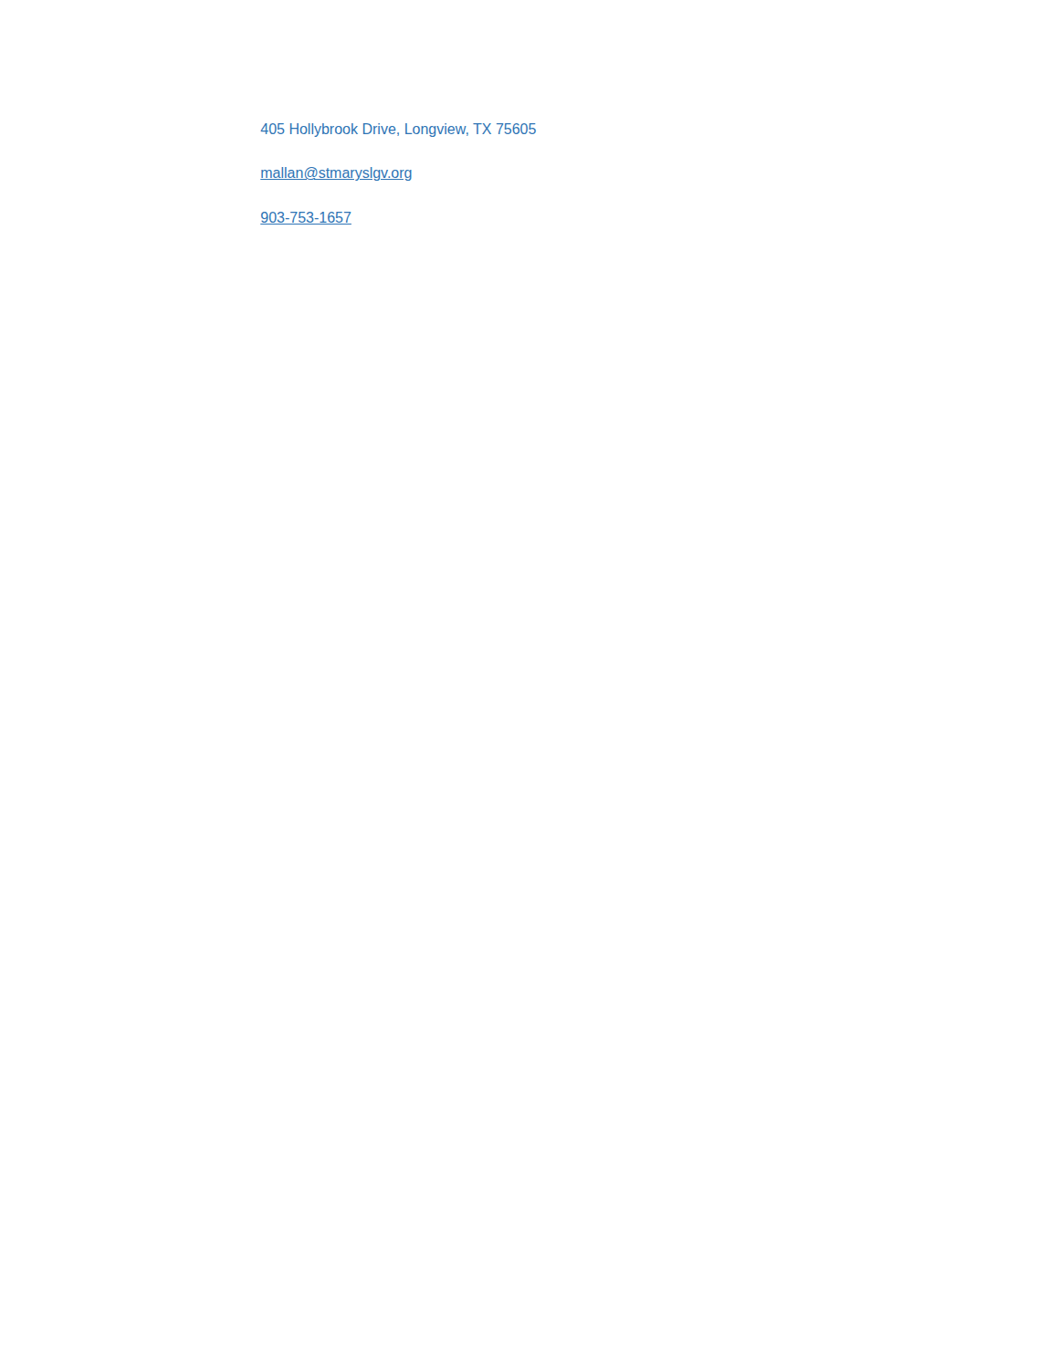405 Hollybrook Drive, Longview, TX 75605
mallan@stmaryslgv.org
903-753-1657